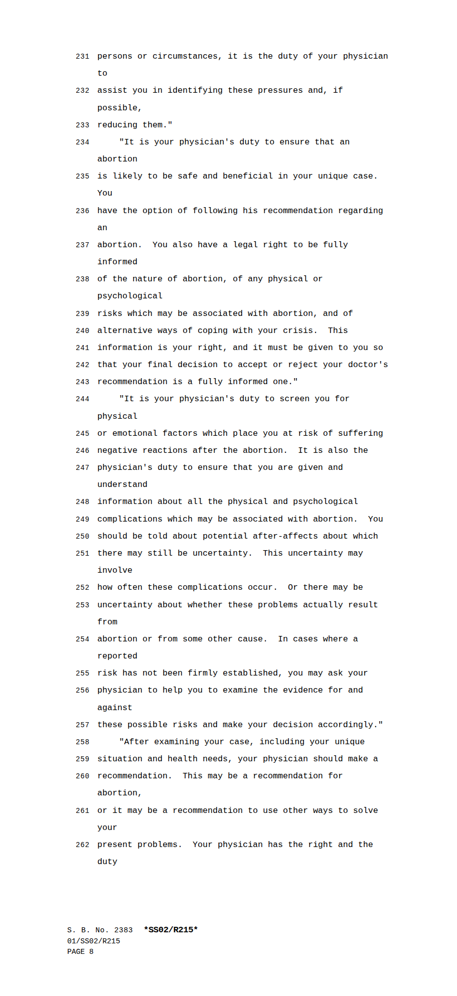231 persons or circumstances, it is the duty of your physician to
232 assist you in identifying these pressures and, if possible,
233 reducing them."
234 "It is your physician's duty to ensure that an abortion
235 is likely to be safe and beneficial in your unique case. You
236 have the option of following his recommendation regarding an
237 abortion. You also have a legal right to be fully informed
238 of the nature of abortion, of any physical or psychological
239 risks which may be associated with abortion, and of
240 alternative ways of coping with your crisis. This
241 information is your right, and it must be given to you so
242 that your final decision to accept or reject your doctor's
243 recommendation is a fully informed one."
244 "It is your physician's duty to screen you for physical
245 or emotional factors which place you at risk of suffering
246 negative reactions after the abortion. It is also the
247 physician's duty to ensure that you are given and understand
248 information about all the physical and psychological
249 complications which may be associated with abortion. You
250 should be told about potential after-affects about which
251 there may still be uncertainty. This uncertainty may involve
252 how often these complications occur. Or there may be
253 uncertainty about whether these problems actually result from
254 abortion or from some other cause. In cases where a reported
255 risk has not been firmly established, you may ask your
256 physician to help you to examine the evidence for and against
257 these possible risks and make your decision accordingly."
258 "After examining your case, including your unique
259 situation and health needs, your physician should make a
260 recommendation. This may be a recommendation for abortion,
261 or it may be a recommendation to use other ways to solve your
262 present problems. Your physician has the right and the duty
S. B. No. 2383*SS02/R215*
01/SS02/R215
PAGE 8